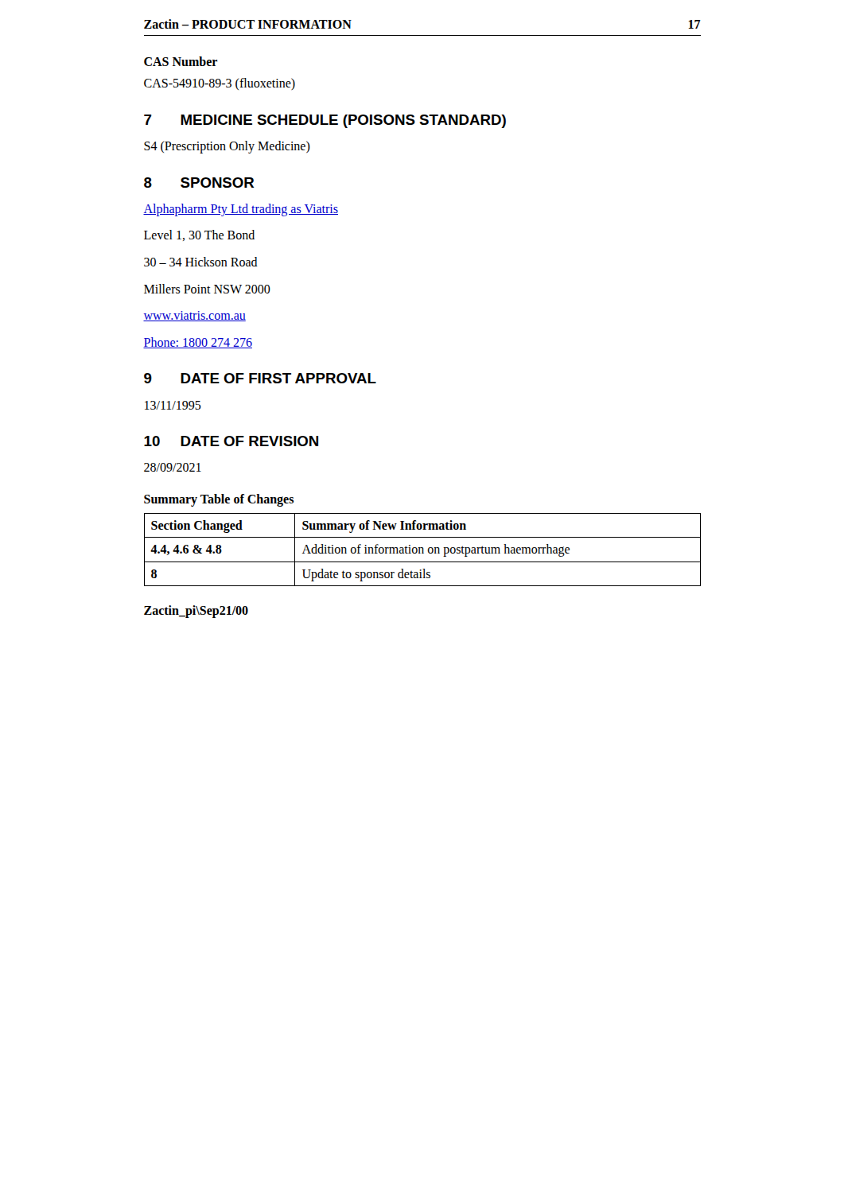Zactin – PRODUCT INFORMATION 17
CAS Number
CAS-54910-89-3 (fluoxetine)
7 MEDICINE SCHEDULE (POISONS STANDARD)
S4 (Prescription Only Medicine)
8 SPONSOR
Alphapharm Pty Ltd trading as Viatris
Level 1, 30 The Bond
30 – 34 Hickson Road
Millers Point NSW 2000
www.viatris.com.au
Phone: 1800 274 276
9 DATE OF FIRST APPROVAL
13/11/1995
10 DATE OF REVISION
28/09/2021
Summary Table of Changes
| Section Changed | Summary of New Information |
| --- | --- |
| 4.4, 4.6 & 4.8 | Addition of information on postpartum haemorrhage |
| 8 | Update to sponsor details |
Zactin_pi\Sep21/00